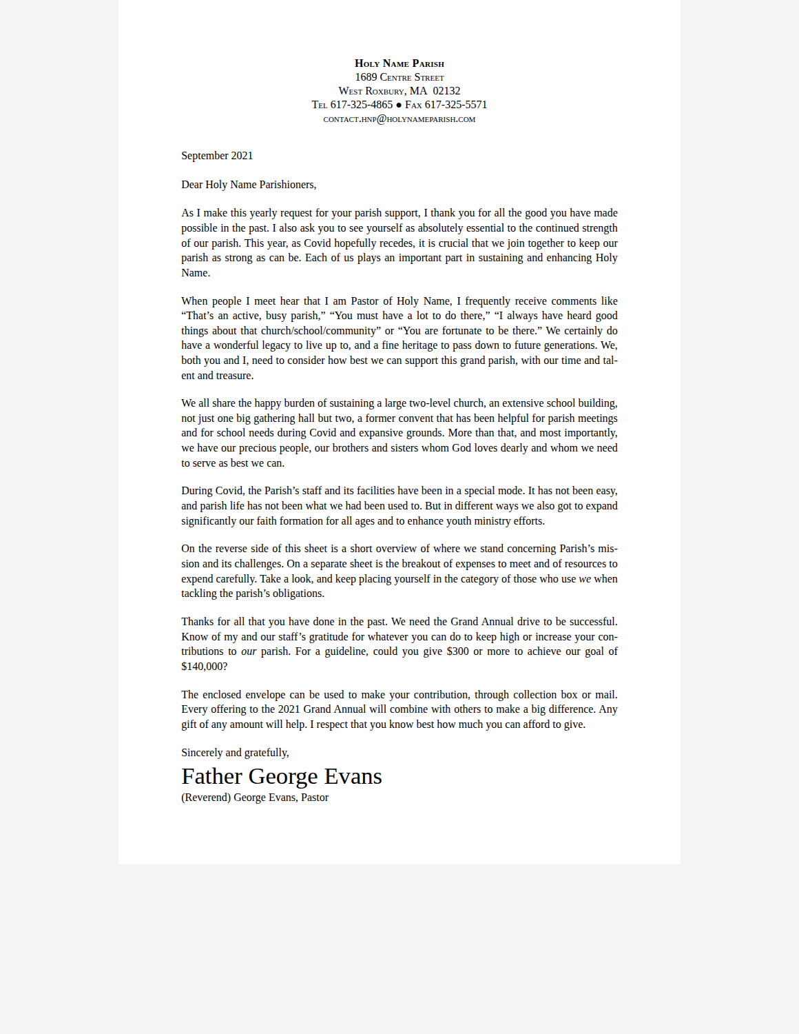Holy Name Parish
1689 Centre Street
West Roxbury, MA 02132
Tel 617-325-4865 ● Fax 617-325-5571
contact.hnp@holynameparish.com
September 2021
Dear Holy Name Parishioners,
As I make this yearly request for your parish support, I thank you for all the good you have made possible in the past. I also ask you to see yourself as absolutely essential to the continued strength of our parish. This year, as Covid hopefully recedes, it is crucial that we join together to keep our parish as strong as can be. Each of us plays an important part in sustaining and enhancing Holy Name.
When people I meet hear that I am Pastor of Holy Name, I frequently receive comments like “That’s an active, busy parish,” “You must have a lot to do there,” “I always have heard good things about that church/school/community” or “You are fortunate to be there.” We certainly do have a wonderful legacy to live up to, and a fine heritage to pass down to future generations. We, both you and I, need to consider how best we can support this grand parish, with our time and talent and treasure.
We all share the happy burden of sustaining a large two-level church, an extensive school building, not just one big gathering hall but two, a former convent that has been helpful for parish meetings and for school needs during Covid and expansive grounds. More than that, and most importantly, we have our precious people, our brothers and sisters whom God loves dearly and whom we need to serve as best we can.
During Covid, the Parish’s staff and its facilities have been in a special mode. It has not been easy, and parish life has not been what we had been used to. But in different ways we also got to expand significantly our faith formation for all ages and to enhance youth ministry efforts.
On the reverse side of this sheet is a short overview of where we stand concerning Parish’s mission and its challenges. On a separate sheet is the breakout of expenses to meet and of resources to expend carefully. Take a look, and keep placing yourself in the category of those who use we when tackling the parish’s obligations.
Thanks for all that you have done in the past. We need the Grand Annual drive to be successful. Know of my and our staff’s gratitude for whatever you can do to keep high or increase your contributions to our parish. For a guideline, could you give $300 or more to achieve our goal of $140,000?
The enclosed envelope can be used to make your contribution, through collection box or mail. Every offering to the 2021 Grand Annual will combine with others to make a big difference. Any gift of any amount will help. I respect that you know best how much you can afford to give.
Sincerely and gratefully,
Father George Evans
(Reverend) George Evans, Pastor